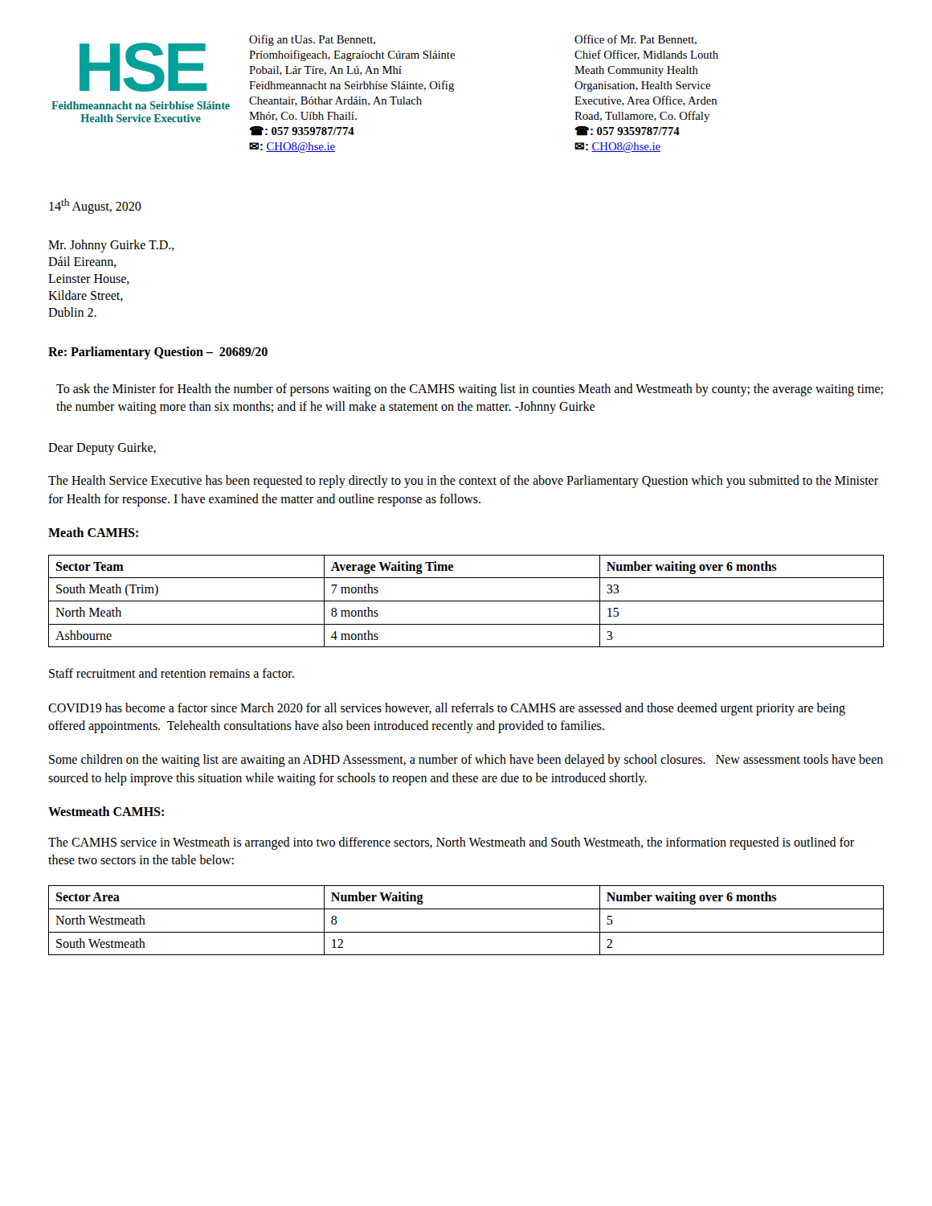HSE
Feidhmeannacht na Seirbhíse Sláinte
Health Service Executive
Oifig an tUas. Pat Bennett,
Príomhoifigeach, Eagraíocht Cúram Sláinte
Pobail, Lár Tíre, An Lú, An Mhí
Feidhmeannacht na Seirbhíse Sláinte, Oifig
Cheantair, Bóthar Ardáin, An Tulach
Mhór, Co. Uíbh Fhailí.
☎: 057 9359787/774
✉: CHO8@hse.ie
Office of Mr. Pat Bennett,
Chief Officer, Midlands Louth
Meath Community Health
Organisation, Health Service
Executive, Area Office, Arden
Road, Tullamore, Co. Offaly
☎: 057 9359787/774
✉: CHO8@hse.ie
14th August, 2020
Mr. Johnny Guirke T.D.,
Dáil Eireann,
Leinster House,
Kildare Street,
Dublin 2.
Re: Parliamentary Question – 20689/20
To ask the Minister for Health the number of persons waiting on the CAMHS waiting list in counties Meath and Westmeath by county; the average waiting time; the number waiting more than six months; and if he will make a statement on the matter. -Johnny Guirke
Dear Deputy Guirke,
The Health Service Executive has been requested to reply directly to you in the context of the above Parliamentary Question which you submitted to the Minister for Health for response. I have examined the matter and outline response as follows.
Meath CAMHS:
| Sector Team | Average Waiting Time | Number waiting over 6 months |
| --- | --- | --- |
| South Meath (Trim) | 7 months | 33 |
| North Meath | 8 months | 15 |
| Ashbourne | 4 months | 3 |
Staff recruitment and retention remains a factor.
COVID19 has become a factor since March 2020 for all services however, all referrals to CAMHS are assessed and those deemed urgent priority are being offered appointments. Telehealth consultations have also been introduced recently and provided to families.
Some children on the waiting list are awaiting an ADHD Assessment, a number of which have been delayed by school closures. New assessment tools have been sourced to help improve this situation while waiting for schools to reopen and these are due to be introduced shortly.
Westmeath CAMHS:
The CAMHS service in Westmeath is arranged into two difference sectors, North Westmeath and South Westmeath, the information requested is outlined for these two sectors in the table below:
| Sector Area | Number Waiting | Number waiting over 6 months |
| --- | --- | --- |
| North Westmeath | 8 | 5 |
| South Westmeath | 12 | 2 |